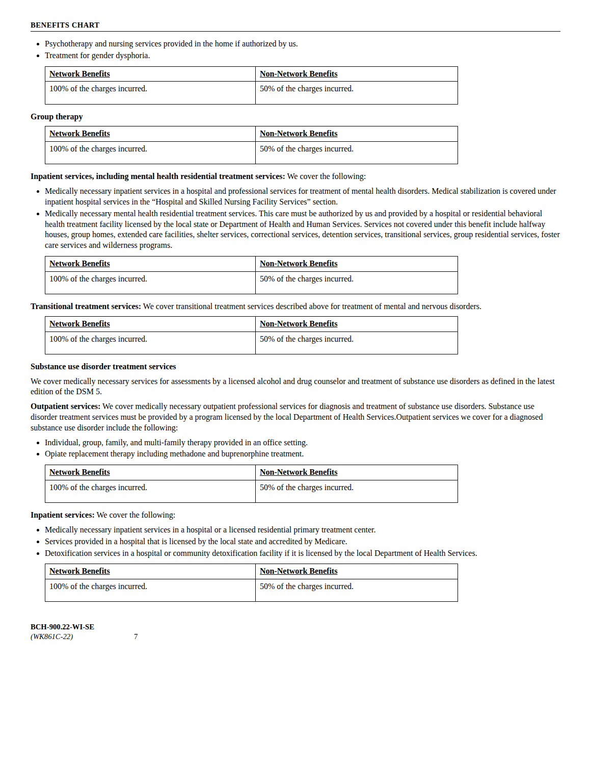BENEFITS CHART
Psychotherapy and nursing services provided in the home if authorized by us.
Treatment for gender dysphoria.
| Network Benefits | Non-Network Benefits |
| --- | --- |
| 100% of the charges incurred. | 50% of the charges incurred. |
Group therapy
| Network Benefits | Non-Network Benefits |
| --- | --- |
| 100% of the charges incurred. | 50% of the charges incurred. |
Inpatient services, including mental health residential treatment services: We cover the following:
Medically necessary inpatient services in a hospital and professional services for treatment of mental health disorders. Medical stabilization is covered under inpatient hospital services in the “Hospital and Skilled Nursing Facility Services” section.
Medically necessary mental health residential treatment services. This care must be authorized by us and provided by a hospital or residential behavioral health treatment facility licensed by the local state or Department of Health and Human Services. Services not covered under this benefit include halfway houses, group homes, extended care facilities, shelter services, correctional services, detention services, transitional services, group residential services, foster care services and wilderness programs.
| Network Benefits | Non-Network Benefits |
| --- | --- |
| 100% of the charges incurred. | 50% of the charges incurred. |
Transitional treatment services: We cover transitional treatment services described above for treatment of mental and nervous disorders.
| Network Benefits | Non-Network Benefits |
| --- | --- |
| 100% of the charges incurred. | 50% of the charges incurred. |
Substance use disorder treatment services
We cover medically necessary services for assessments by a licensed alcohol and drug counselor and treatment of substance use disorders as defined in the latest edition of the DSM 5.
Outpatient services: We cover medically necessary outpatient professional services for diagnosis and treatment of substance use disorders. Substance use disorder treatment services must be provided by a program licensed by the local Department of Health Services.Outpatient services we cover for a diagnosed substance use disorder include the following:
Individual, group, family, and multi-family therapy provided in an office setting.
Opiate replacement therapy including methadone and buprenorphine treatment.
| Network Benefits | Non-Network Benefits |
| --- | --- |
| 100% of the charges incurred. | 50% of the charges incurred. |
Inpatient services: We cover the following:
Medically necessary inpatient services in a hospital or a licensed residential primary treatment center.
Services provided in a hospital that is licensed by the local state and accredited by Medicare.
Detoxification services in a hospital or community detoxification facility if it is licensed by the local Department of Health Services.
| Network Benefits | Non-Network Benefits |
| --- | --- |
| 100% of the charges incurred. | 50% of the charges incurred. |
BCH-900.22-WI-SE
(WK861C-22)7